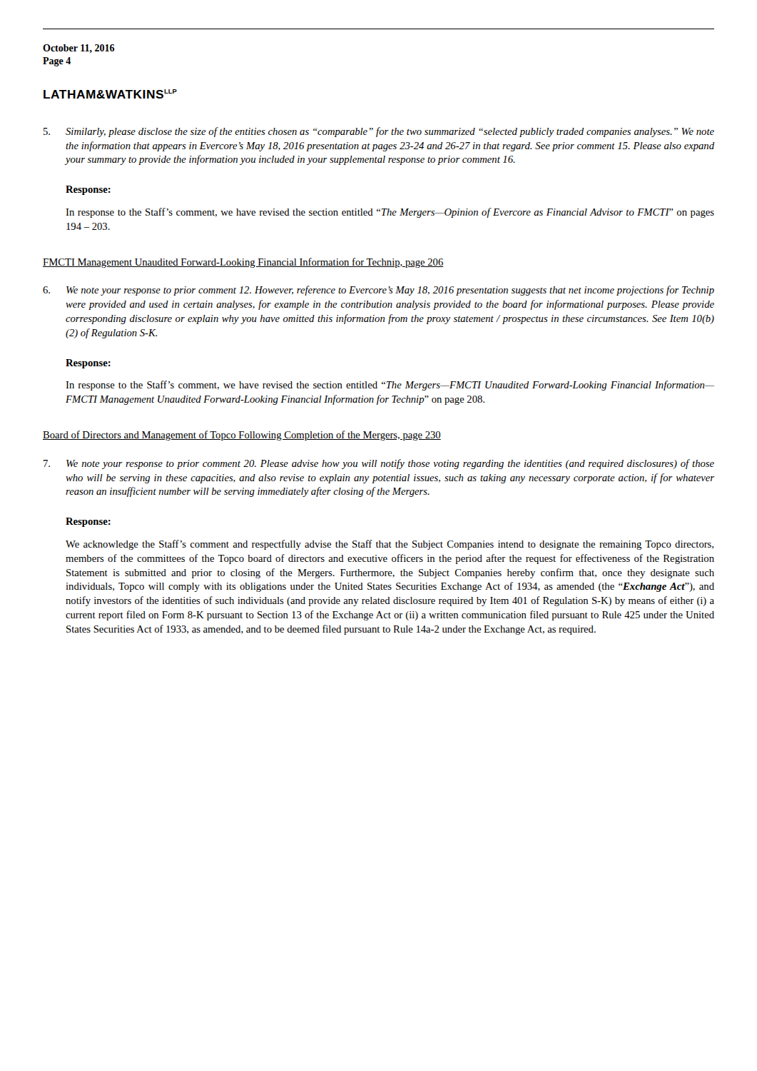October 11, 2016
Page 4
LATHAM&WATKINSLLP
5.
Similarly, please disclose the size of the entities chosen as “comparable” for the two summarized “selected publicly traded companies analyses.” We note the information that appears in Evercore’s May 18, 2016 presentation at pages 23-24 and 26-27 in that regard. See prior comment 15. Please also expand your summary to provide the information you included in your supplemental response to prior comment 16.
Response:
In response to the Staff’s comment, we have revised the section entitled “The Mergers—Opinion of Evercore as Financial Advisor to FMCTI” on pages 194 – 203.
FMCTI Management Unaudited Forward-Looking Financial Information for Technip, page 206
6.
We note your response to prior comment 12. However, reference to Evercore’s May 18, 2016 presentation suggests that net income projections for Technip were provided and used in certain analyses, for example in the contribution analysis provided to the board for informational purposes. Please provide corresponding disclosure or explain why you have omitted this information from the proxy statement / prospectus in these circumstances. See Item 10(b)(2) of Regulation S-K.
Response:
In response to the Staff’s comment, we have revised the section entitled “The Mergers—FMCTI Unaudited Forward-Looking Financial Information—FMCTI Management Unaudited Forward-Looking Financial Information for Technip” on page 208.
Board of Directors and Management of Topco Following Completion of the Mergers, page 230
7.
We note your response to prior comment 20. Please advise how you will notify those voting regarding the identities (and required disclosures) of those who will be serving in these capacities, and also revise to explain any potential issues, such as taking any necessary corporate action, if for whatever reason an insufficient number will be serving immediately after closing of the Mergers.
Response:
We acknowledge the Staff’s comment and respectfully advise the Staff that the Subject Companies intend to designate the remaining Topco directors, members of the committees of the Topco board of directors and executive officers in the period after the request for effectiveness of the Registration Statement is submitted and prior to closing of the Mergers. Furthermore, the Subject Companies hereby confirm that, once they designate such individuals, Topco will comply with its obligations under the United States Securities Exchange Act of 1934, as amended (the “Exchange Act”), and notify investors of the identities of such individuals (and provide any related disclosure required by Item 401 of Regulation S-K) by means of either (i) a current report filed on Form 8-K pursuant to Section 13 of the Exchange Act or (ii) a written communication filed pursuant to Rule 425 under the United States Securities Act of 1933, as amended, and to be deemed filed pursuant to Rule 14a-2 under the Exchange Act, as required.